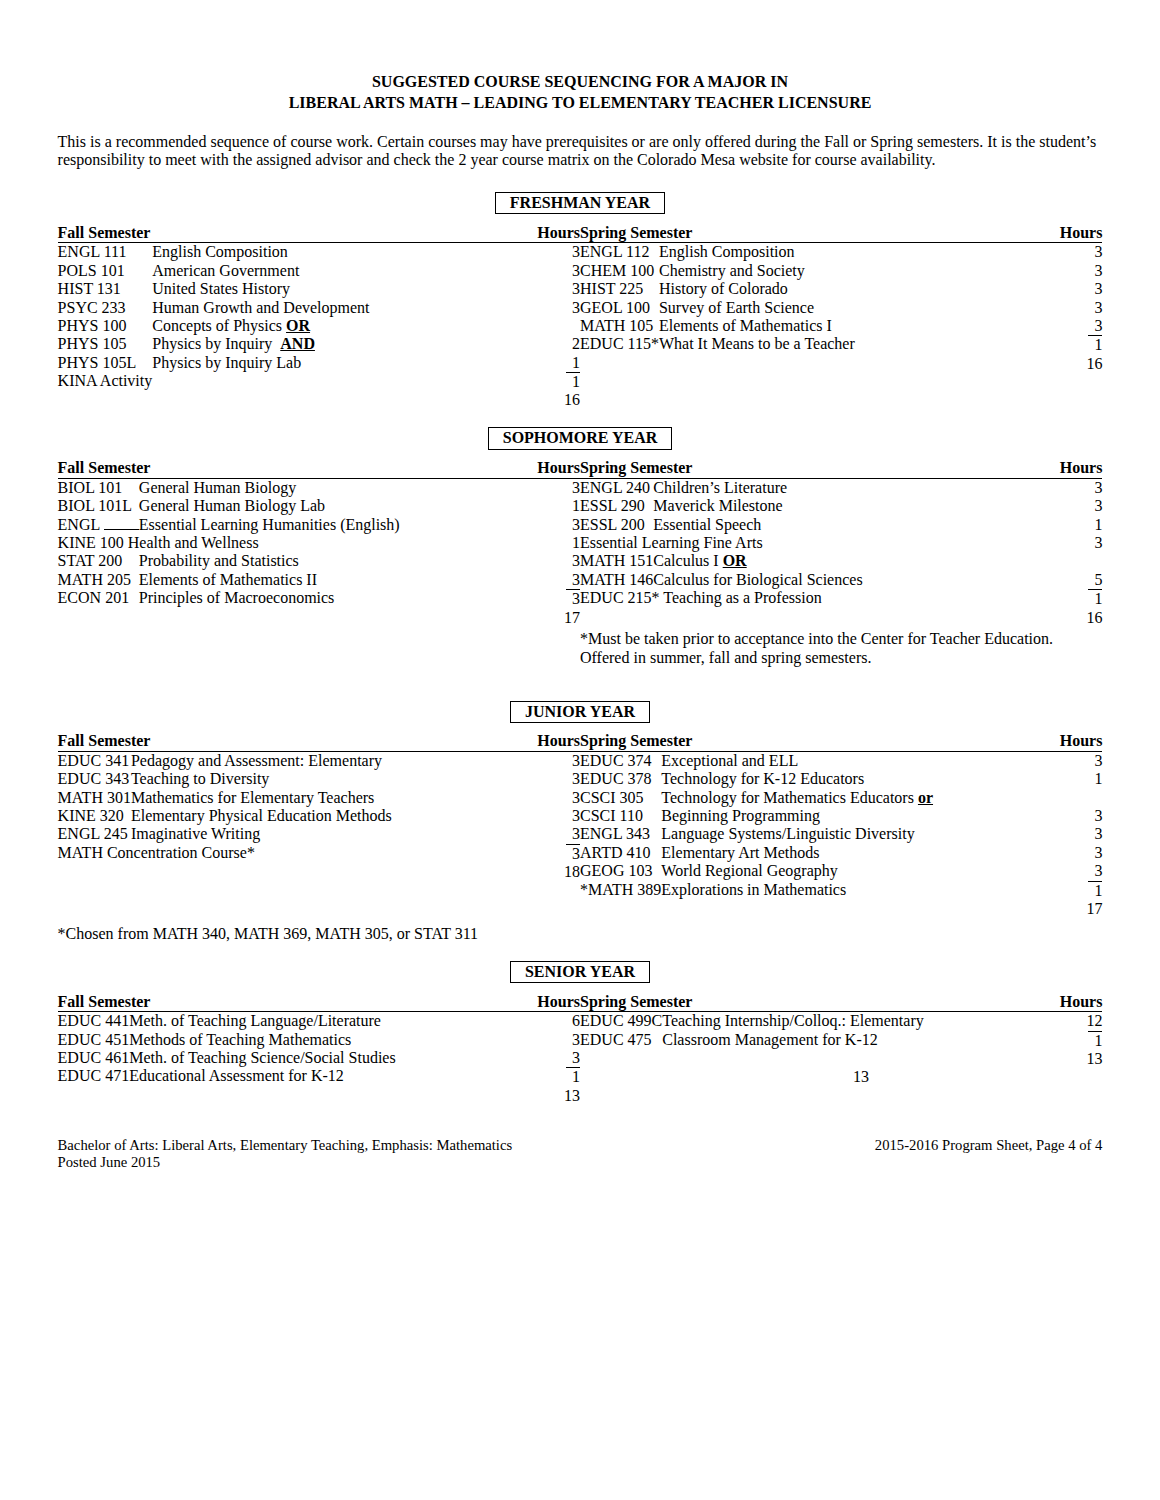SUGGESTED COURSE SEQUENCING FOR A MAJOR IN
LIBERAL ARTS MATH – LEADING TO ELEMENTARY TEACHER LICENSURE
This is a recommended sequence of course work. Certain courses may have prerequisites or are only offered during the Fall or Spring semesters. It is the student’s responsibility to meet with the assigned advisor and check the 2 year course matrix on the Colorado Mesa website for course availability.
FRESHMAN YEAR
| / Fall Semester / Hours / / --- / --- / / ENGL 111 / English Composition / 3 / / POLS 101 / American Government / 3 / / HIST 131 / United States History / 3 / / PSYC 233 / Human Growth and Development / 3 / / PHYS 100 / Concepts of Physics OR / / / PHYS 105 / Physics by Inquiry AND / 2 / / PHYS 105L / Physics by Inquiry Lab / 1 / / KINA Activity / / 1 / / / / 16 / | / Spring Semester / Hours / / --- / --- / / ENGL 112 / English Composition / 3 / / CHEM 100 / Chemistry and Society / 3 / / HIST 225 / History of Colorado / 3 / / GEOL 100 / Survey of Earth Science / 3 / / MATH 105 / Elements of Mathematics I / 3 / / EDUC 115* / What It Means to be a Teacher / 1 / / / / 16 / |
SOPHOMORE YEAR
| / Fall Semester / Hours / / --- / --- / / BIOL 101 / General Human Biology / 3 / / BIOL 101L / General Human Biology Lab / 1 / / ENGL / Essential Learning Humanities (English) / 3 / / KINE 100 Health and Wellness / 1 / / STAT 200 / Probability and Statistics / 3 / / MATH 205 / Elements of Mathematics II / 3 / / ECON 201 / Principles of Macroeconomics / 3 / / / / 17 / | / Spring Semester / Hours / / --- / --- / / ENGL 240 / Children’s Literature / 3 / / ESSL 290 / Maverick Milestone / 3 / / ESSL 200 / Essential Speech / 1 / / Essential Learning Fine Arts / 3 / / MATH 151 / Calculus I OR / / / MATH 146 / Calculus for Biological Sciences / 5 / / EDUC 215* Teaching as a Profession / 1 / / / / 16 / *Must be taken prior to acceptance into the Center for Teacher Education. Offered in summer, fall and spring semesters. |
JUNIOR YEAR
| / Fall Semester / Hours / / --- / --- / / EDUC 341 / Pedagogy and Assessment: Elementary / 3 / / EDUC 343 / Teaching to Diversity / 3 / / MATH 301 / Mathematics for Elementary Teachers / 3 / / KINE 320 / Elementary Physical Education Methods / 3 / / ENGL 245 / Imaginative Writing / 3 / / MATH Concentration Course* / 3 / / / / 18 / | / Spring Semester / Hours / / --- / --- / / EDUC 374 / Exceptional and ELL / 3 / / EDUC 378 / Technology for K-12 Educators / 1 / / CSCI 305 / Technology for Mathematics Educators or / / / CSCI 110 / Beginning Programming / 3 / / ENGL 343 / Language Systems/Linguistic Diversity / 3 / / ARTD 410 / Elementary Art Methods / 3 / / GEOG 103 / World Regional Geography / 3 / / *MATH 389 / Explorations in Mathematics / 1 / / / / 17 / |
*Chosen from MATH 340, MATH 369, MATH 305, or STAT 311
SENIOR YEAR
| / Fall Semester / Hours / / --- / --- / / EDUC 441 / Meth. of Teaching Language/Literature / 6 / / EDUC 451 / Methods of Teaching Mathematics / 3 / / EDUC 461 / Meth. of Teaching Science/Social Studies / 3 / / EDUC 471 / Educational Assessment for K-12 / 1 / / / / 13 / | / Spring Semester / Hours / / --- / --- / / EDUC 499C / Teaching Internship/Colloq.: Elementary / 12 / / EDUC 475 / Classroom Management for K-12 / 1 / / / / 13 / / / 13 / / |
Bachelor of Arts: Liberal Arts, Elementary Teaching, Emphasis: Mathematics
Posted June 2015
2015-2016 Program Sheet, Page 4 of 4